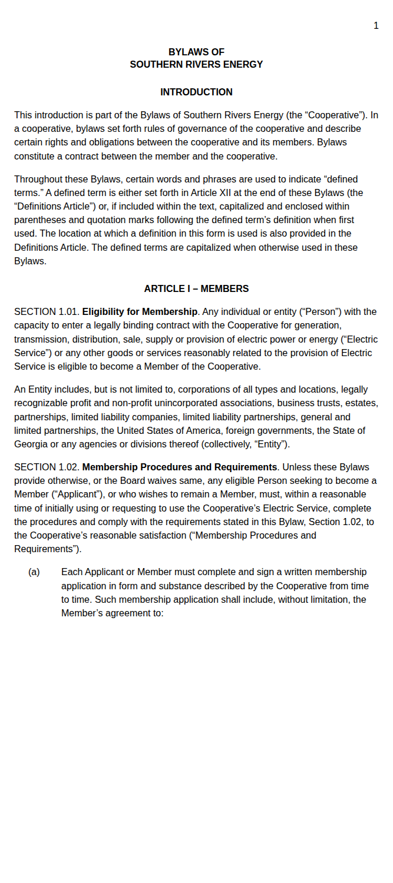1
Bylaws of
Southern Rivers Energy
Introduction
This introduction is part of the Bylaws of Southern Rivers Energy (the “Cooperative”). In a cooperative, bylaws set forth rules of governance of the cooperative and describe certain rights and obligations between the cooperative and its members. Bylaws constitute a contract between the member and the cooperative.
Throughout these Bylaws, certain words and phrases are used to indicate “defined terms.” A defined term is either set forth in Article XII at the end of these Bylaws (the “Definitions Article”) or, if included within the text, capitalized and enclosed within parentheses and quotation marks following the defined term’s definition when first used. The location at which a definition in this form is used is also provided in the Definitions Article. The defined terms are capitalized when otherwise used in these Bylaws.
Article I – Members
SECTION 1.01. Eligibility for Membership. Any individual or entity (“Person”) with the capacity to enter a legally binding contract with the Cooperative for generation, transmission, distribution, sale, supply or provision of electric power or energy (“Electric Service”) or any other goods or services reasonably related to the provision of Electric Service is eligible to become a Member of the Cooperative.
An Entity includes, but is not limited to, corporations of all types and locations, legally recognizable profit and non-profit unincorporated associations, business trusts, estates, partnerships, limited liability companies, limited liability partnerships, general and limited partnerships, the United States of America, foreign governments, the State of Georgia or any agencies or divisions thereof (collectively, “Entity”).
SECTION 1.02. Membership Procedures and Requirements. Unless these Bylaws provide otherwise, or the Board waives same, any eligible Person seeking to become a Member (“Applicant”), or who wishes to remain a Member, must, within a reasonable time of initially using or requesting to use the Cooperative’s Electric Service, complete the procedures and comply with the requirements stated in this Bylaw, Section 1.02, to the Cooperative’s reasonable satisfaction (“Membership Procedures and Requirements”).
(a) Each Applicant or Member must complete and sign a written membership application in form and substance described by the Cooperative from time to time. Such membership application shall include, without limitation, the Member’s agreement to: